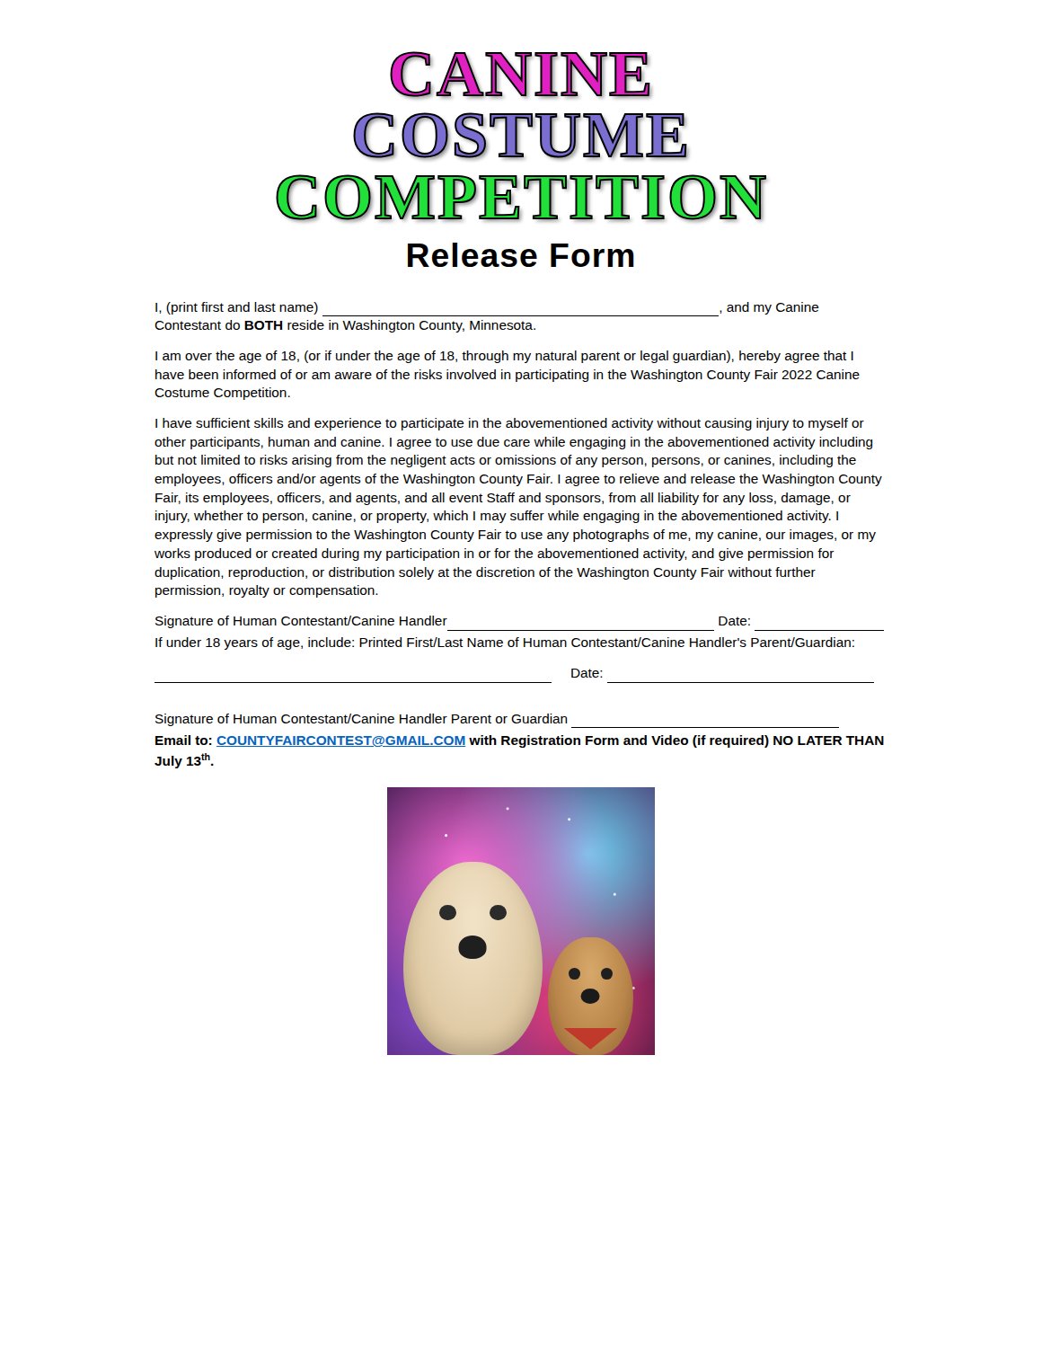Canine
Costume
Competition
Release Form
I, (print first and last name) , and my Canine Contestant do BOTH reside in Washington County, Minnesota.
I am over the age of 18, (or if under the age of 18, through my natural parent or legal guardian), hereby agree that I have been informed of or am aware of the risks involved in participating in the Washington County Fair 2022 Canine Costume Competition.
I have sufficient skills and experience to participate in the abovementioned activity without causing injury to myself or other participants, human and canine. I agree to use due care while engaging in the abovementioned activity including but not limited to risks arising from the negligent acts or omissions of any person, persons, or canines, including the employees, officers and/or agents of the Washington County Fair. I agree to relieve and release the Washington County Fair, its employees, officers, and agents, and all event Staff and sponsors, from all liability for any loss, damage, or injury, whether to person, canine, or property, which I may suffer while engaging in the abovementioned activity. I expressly give permission to the Washington County Fair to use any photographs of me, my canine, our images, or my works produced or created during my participation in or for the abovementioned activity, and give permission for duplication, reproduction, or distribution solely at the discretion of the Washington County Fair without further permission, royalty or compensation.
Signature of Human Contestant/Canine Handler Date:
If under 18 years of age, include: Printed First/Last Name of Human Contestant/Canine Handler's Parent/Guardian:
Date:
Signature of Human Contestant/Canine Handler Parent or Guardian
Email to: COUNTYFAIRCONTEST@GMAIL.COM with Registration Form and Video (if required) NO LATER THAN July 13th.